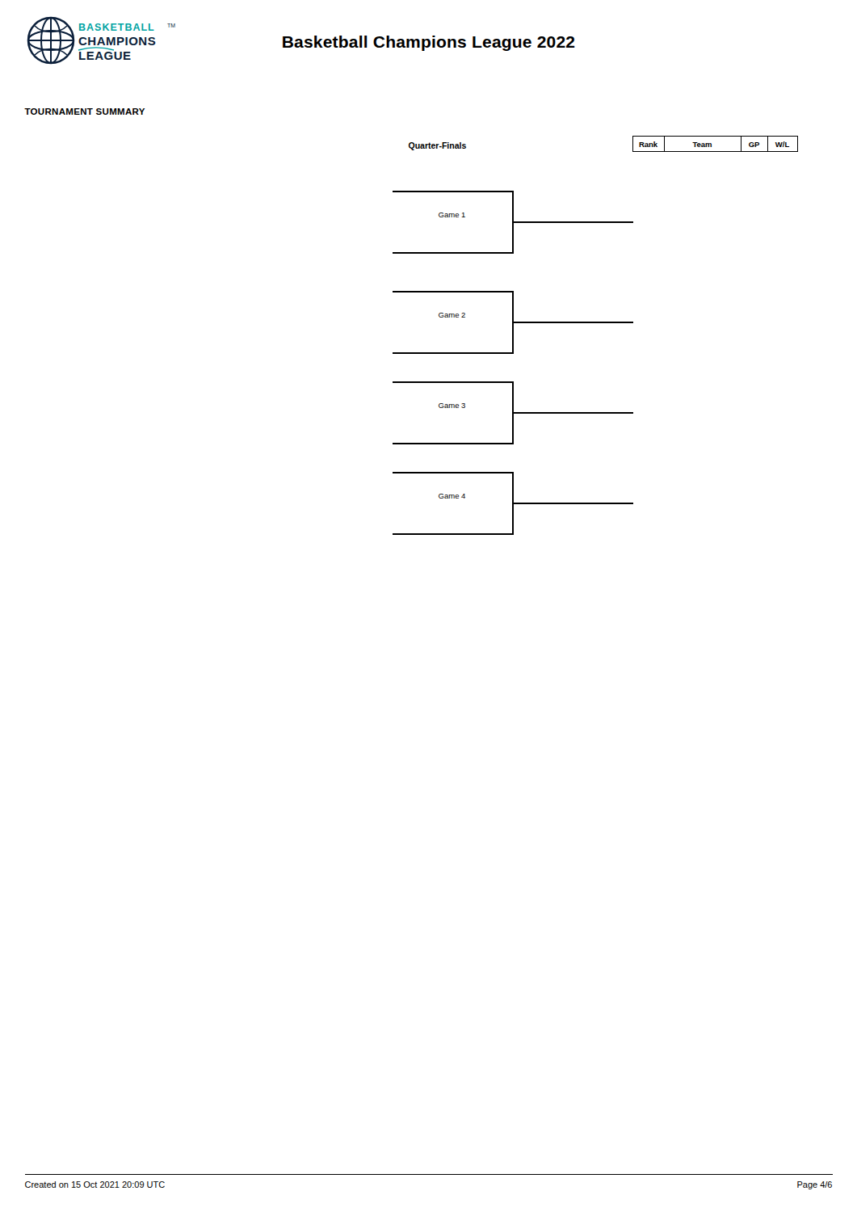BASKETBALL CHAMPIONS LEAGUE TM
Basketball Champions League 2022
TOURNAMENT SUMMARY
Quarter-Finals
| Rank | Team | GP | W/L |
| --- | --- | --- | --- |
Game 1
Game 2
Game 3
Game 4
Created on 15 Oct 2021 20:09 UTC Page 4/6